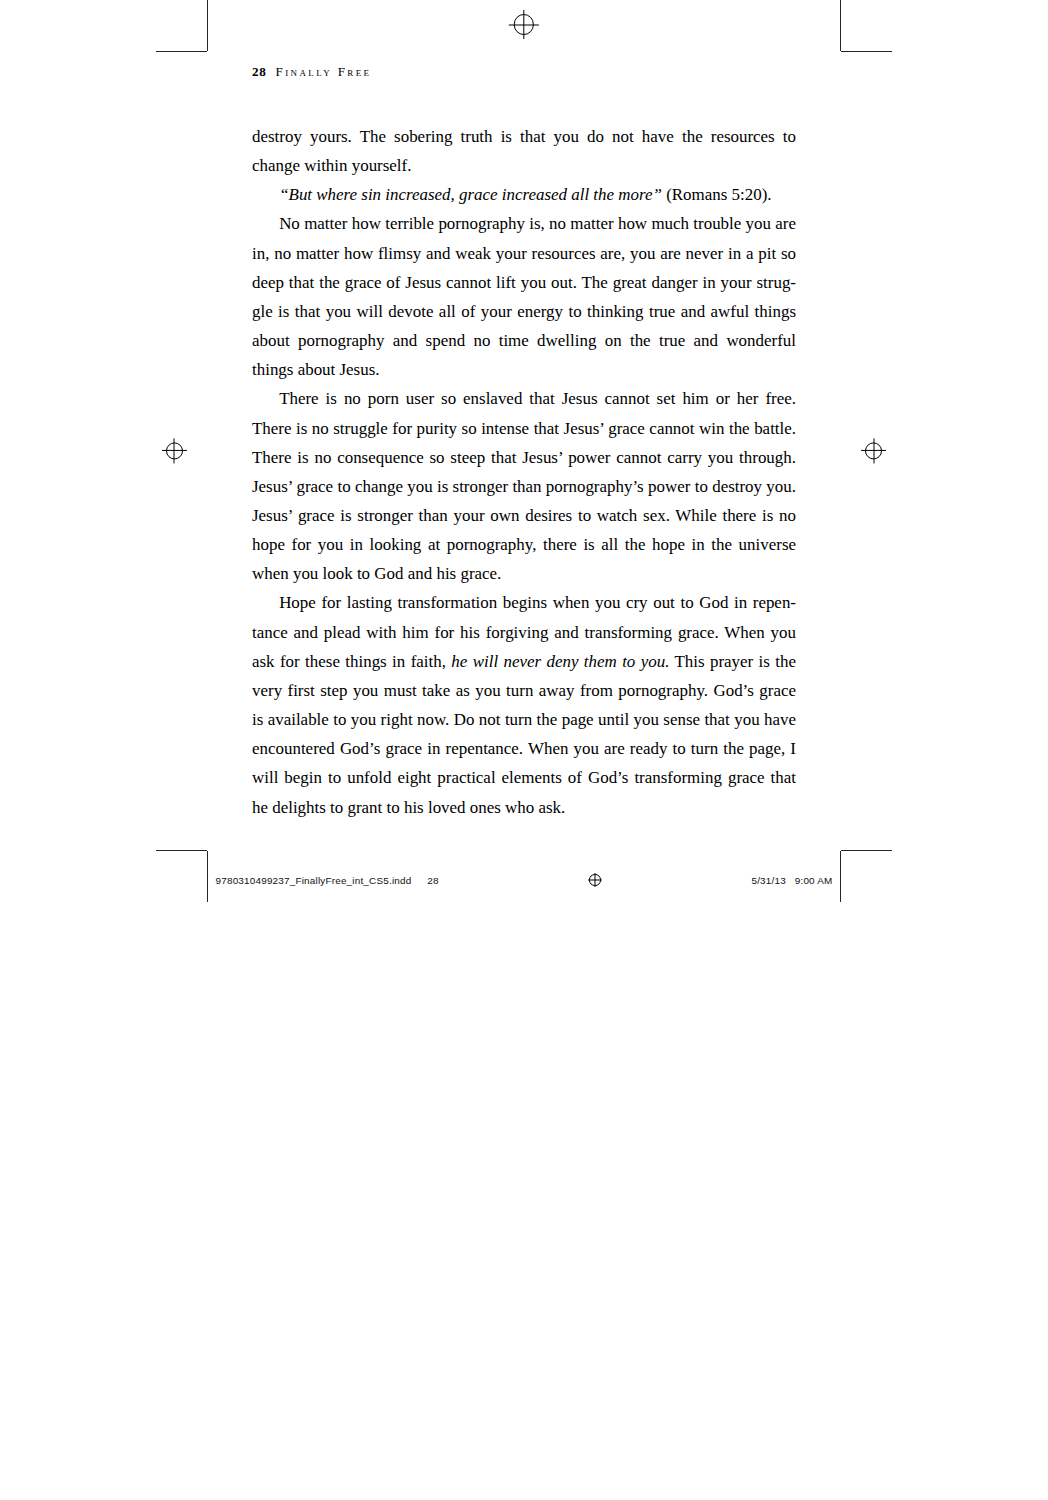28 Finally Free
destroy yours. The sobering truth is that you do not have the resources to change within yourself.
“But where sin increased, grace increased all the more” (Romans 5:20).
No matter how terrible pornography is, no matter how much trouble you are in, no matter how flimsy and weak your resources are, you are never in a pit so deep that the grace of Jesus cannot lift you out. The great danger in your struggle is that you will devote all of your energy to thinking true and awful things about pornography and spend no time dwelling on the true and wonderful things about Jesus.
There is no porn user so enslaved that Jesus cannot set him or her free. There is no struggle for purity so intense that Jesus’ grace cannot win the battle. There is no consequence so steep that Jesus’ power cannot carry you through. Jesus’ grace to change you is stronger than pornography’s power to destroy you. Jesus’ grace is stronger than your own desires to watch sex. While there is no hope for you in looking at pornography, there is all the hope in the universe when you look to God and his grace.
Hope for lasting transformation begins when you cry out to God in repentance and plead with him for his forgiving and transforming grace. When you ask for these things in faith, he will never deny them to you. This prayer is the very first step you must take as you turn away from pornography. God’s grace is available to you right now. Do not turn the page until you sense that you have encountered God’s grace in repentance. When you are ready to turn the page, I will begin to unfold eight practical elements of God’s transforming grace that he delights to grant to his loved ones who ask.
9780310499237_FinallyFree_int_CS5.indd28 5/31/13 9:00 AM